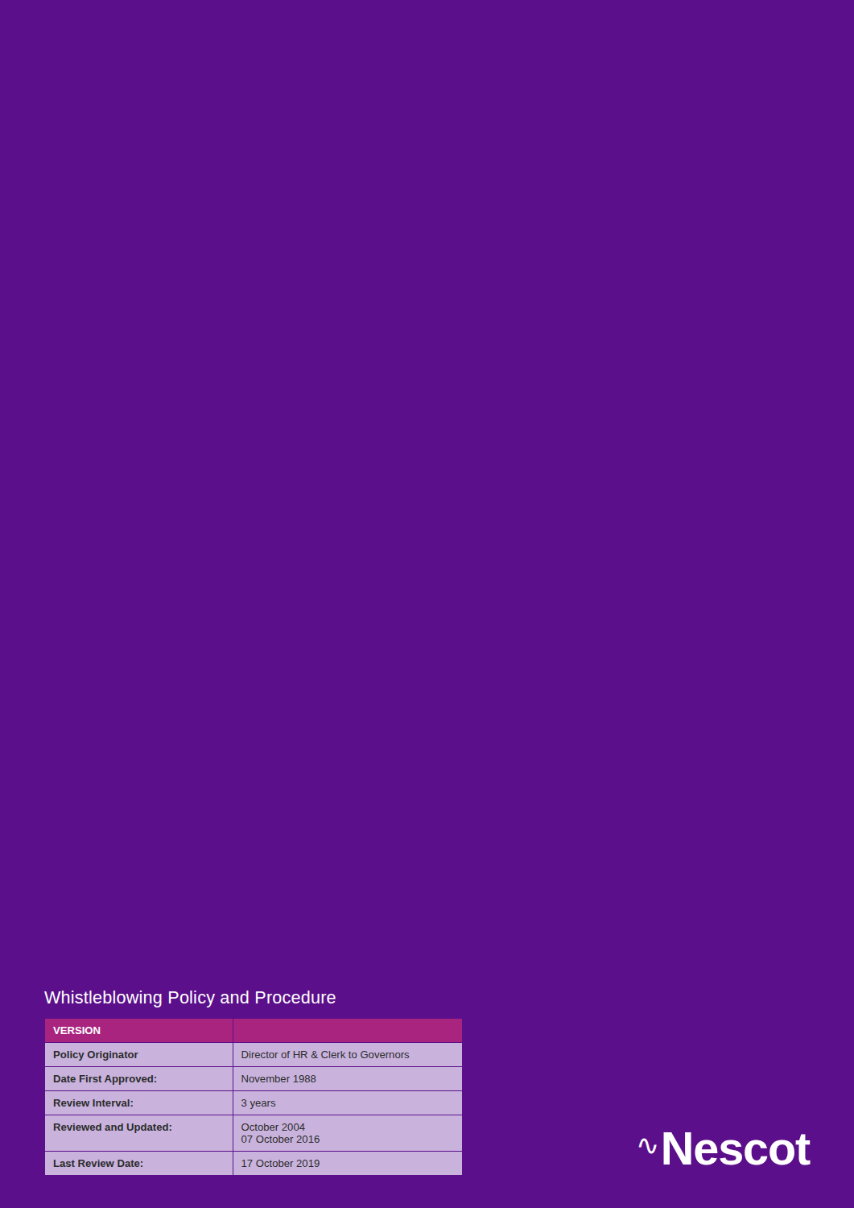Whistleblowing Policy and Procedure
| VERSION | |
| --- | --- |
| Policy Originator | Director of HR & Clerk to Governors |
| Date First Approved: | November 1988 |
| Review Interval: | 3 years |
| Reviewed and Updated: | October 2004 07 October 2016 |
| Last Review Date: | 17 October 2019 |
∿Nescot